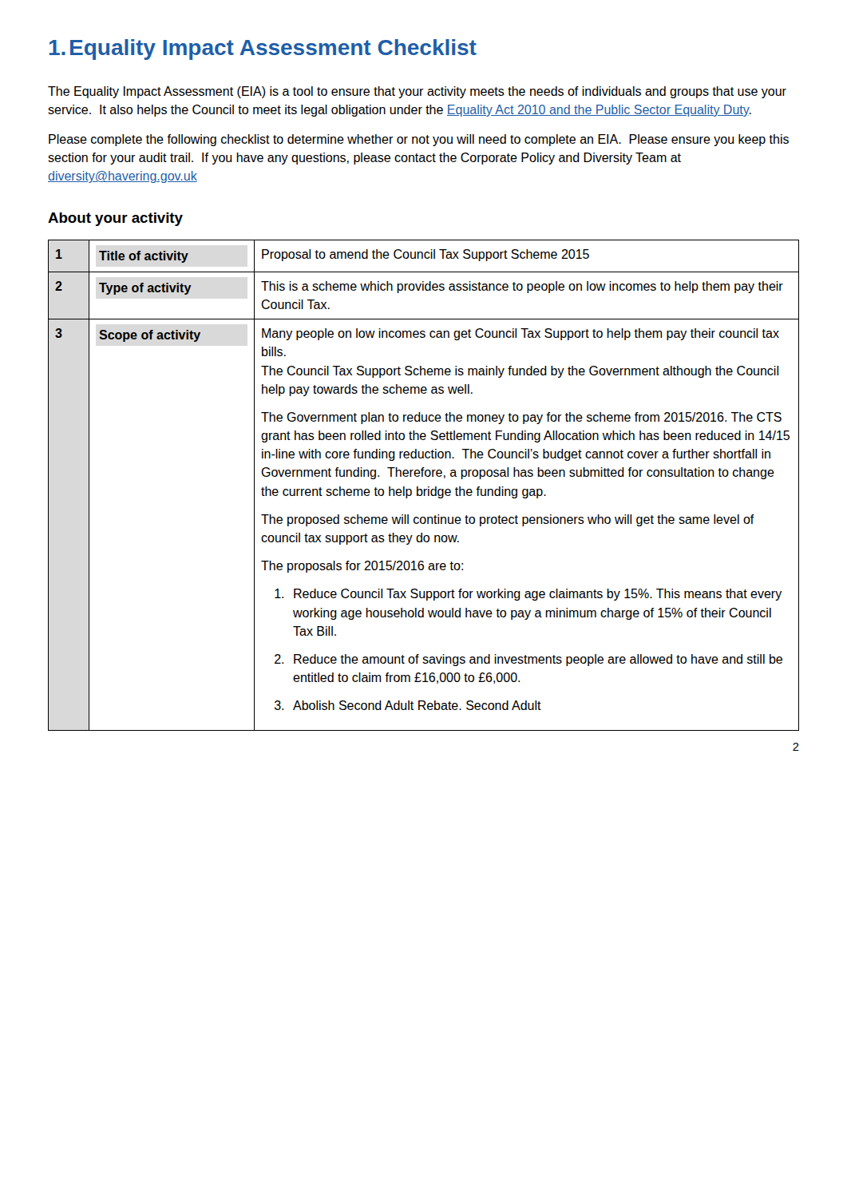1. Equality Impact Assessment Checklist
The Equality Impact Assessment (EIA) is a tool to ensure that your activity meets the needs of individuals and groups that use your service. It also helps the Council to meet its legal obligation under the Equality Act 2010 and the Public Sector Equality Duty.
Please complete the following checklist to determine whether or not you will need to complete an EIA. Please ensure you keep this section for your audit trail. If you have any questions, please contact the Corporate Policy and Diversity Team at diversity@havering.gov.uk
About your activity
| 1 | Title of activity | Proposal to amend the Council Tax Support Scheme 2015 |
| 2 | Type of activity | This is a scheme which provides assistance to people on low incomes to help them pay their Council Tax. |
| 3 | Scope of activity | Many people on low incomes can get Council Tax Support to help them pay their council tax bills. The Council Tax Support Scheme is mainly funded by the Government although the Council help pay towards the scheme as well. The Government plan to reduce the money to pay for the scheme from 2015/2016. The CTS grant has been rolled into the Settlement Funding Allocation which has been reduced in 14/15 in-line with core funding reduction. The Council’s budget cannot cover a further shortfall in Government funding. Therefore, a proposal has been submitted for consultation to change the current scheme to help bridge the funding gap. The proposed scheme will continue to protect pensioners who will get the same level of council tax support as they do now. The proposals for 2015/2016 are to: Reduce Council Tax Support for working age claimants by 15%. This means that every working age household would have to pay a minimum charge of 15% of their Council Tax Bill. Reduce the amount of savings and investments people are allowed to have and still be entitled to claim from £16,000 to £6,000. Abolish Second Adult Rebate. Second Adult |
2